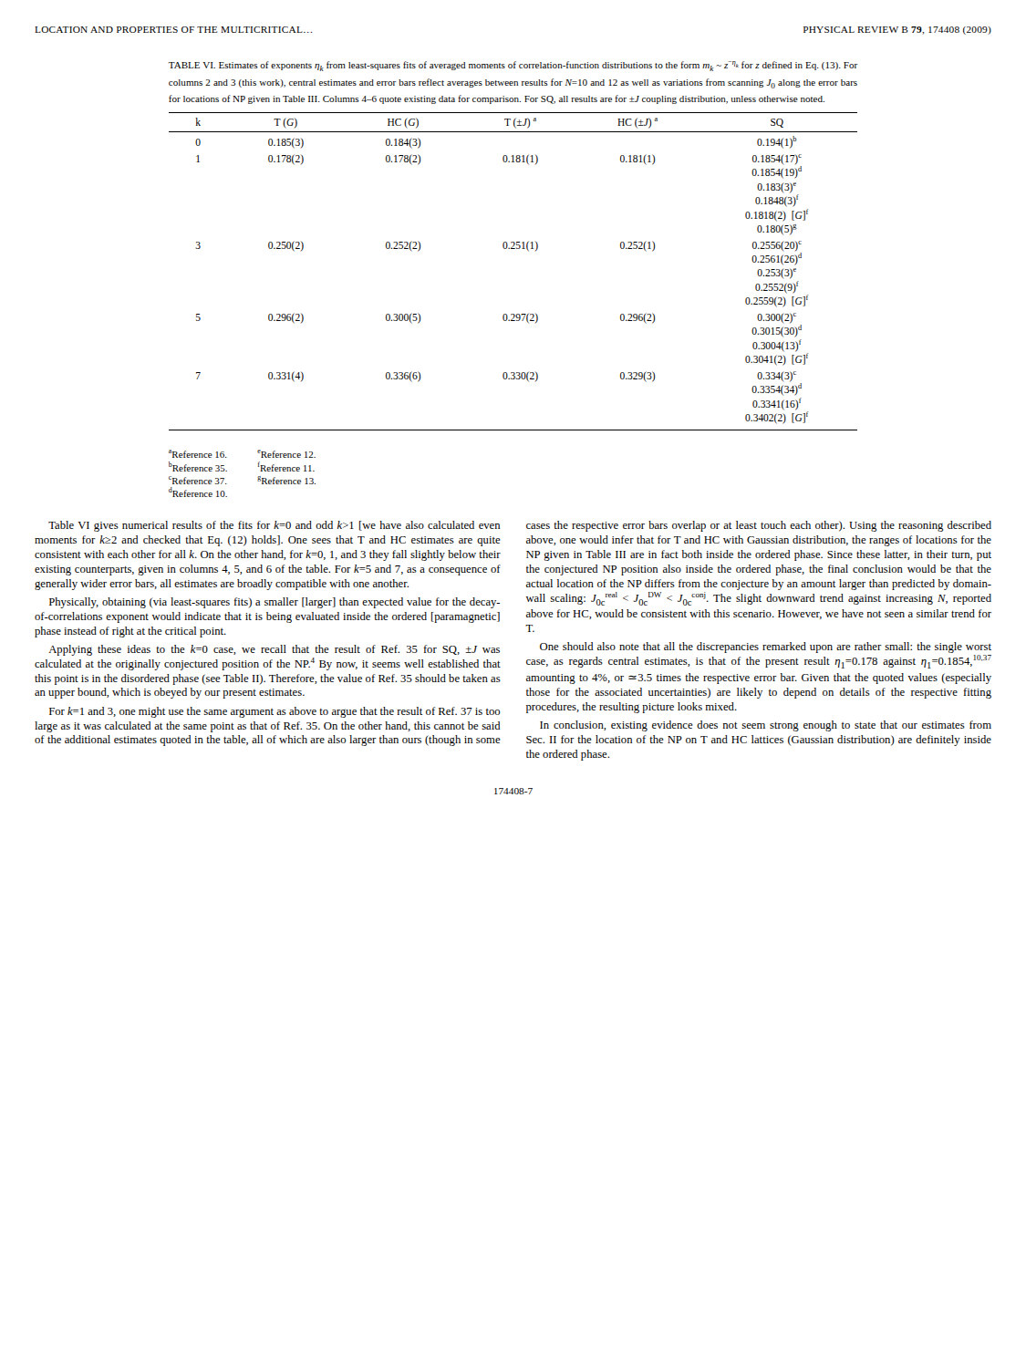Location and properties of the multicritical…
PHYSICAL REVIEW B 79, 174408 (2009)
TABLE VI. Estimates of exponents ηk from least-squares fits of averaged moments of correlation-function distributions to the form mk ~ z−ηk for z defined in Eq. (13). For columns 2 and 3 (this work), central estimates and error bars reflect averages between results for N=10 and 12 as well as variations from scanning J0 along the error bars for locations of NP given in Table III. Columns 4–6 quote existing data for comparison. For SQ, all results are for ±J coupling distribution, unless otherwise noted.
| k | T ( G ) | HC ( G ) | T (± J ) a | HC (± J ) a | SQ |
| --- | --- | --- | --- | --- | --- |
| 0 | 0.185(3) | 0.184(3) | | | 0.194(1) b |
| 1 | 0.178(2) | 0.178(2) | 0.181(1) | 0.181(1) | 0.1854(17) c 0.1854(19) d 0.183(3) e 0.1848(3) f 0.1818(2) [ G ] f 0.180(5) g |
| 3 | 0.250(2) | 0.252(2) | 0.251(1) | 0.252(1) | 0.2556(20) c 0.2561(26) d 0.253(3) e 0.2552(9) f 0.2559(2) [ G ] f |
| 5 | 0.296(2) | 0.300(5) | 0.297(2) | 0.296(2) | 0.300(2) c 0.3015(30) d 0.3004(13) f 0.3041(2) [ G ] f |
| 7 | 0.331(4) | 0.336(6) | 0.330(2) | 0.329(3) | 0.334(3) c 0.3354(34) d 0.3341(16) f 0.3402(2) [ G ] f |
aReference 16.
bReference 35.
cReference 37.
dReference 10.
eReference 12.
fReference 11.
gReference 13.
Table VI gives numerical results of the fits for k=0 and odd k>1 [we have also calculated even moments for k≥2 and checked that Eq. (12) holds]. One sees that T and HC estimates are quite consistent with each other for all k. On the other hand, for k=0, 1, and 3 they fall slightly below their existing counterparts, given in columns 4, 5, and 6 of the table. For k=5 and 7, as a consequence of generally wider error bars, all estimates are broadly compatible with one another.
Physically, obtaining (via least-squares fits) a smaller [larger] than expected value for the decay-of-correlations exponent would indicate that it is being evaluated inside the ordered [paramagnetic] phase instead of right at the critical point.
Applying these ideas to the k=0 case, we recall that the result of Ref. 35 for SQ, ±J was calculated at the originally conjectured position of the NP.4 By now, it seems well established that this point is in the disordered phase (see Table II). Therefore, the value of Ref. 35 should be taken as an upper bound, which is obeyed by our present estimates.
For k=1 and 3, one might use the same argument as above to argue that the result of Ref. 37 is too large as it was calculated at the same point as that of Ref. 35. On the other hand, this cannot be said of the additional estimates quoted in the table, all of which are also larger than ours (though in some cases the respective error bars overlap or at least touch each other). Using the reasoning described above, one would infer that for T and HC with Gaussian distribution, the ranges of locations for the NP given in Table III are in fact both inside the ordered phase. Since these latter, in their turn, put the conjectured NP position also inside the ordered phase, the final conclusion would be that the actual location of the NP differs from the conjecture by an amount larger than predicted by domain-wall scaling: J0creal < J0cDW < J0cconj. The slight downward trend against increasing N, reported above for HC, would be consistent with this scenario. However, we have not seen a similar trend for T.
One should also note that all the discrepancies remarked upon are rather small: the single worst case, as regards central estimates, is that of the present result η1=0.178 against η1=0.1854,10,37 amounting to 4%, or ≃3.5 times the respective error bar. Given that the quoted values (especially those for the associated uncertainties) are likely to depend on details of the respective fitting procedures, the resulting picture looks mixed.
In conclusion, existing evidence does not seem strong enough to state that our estimates from Sec. II for the location of the NP on T and HC lattices (Gaussian distribution) are definitely inside the ordered phase.
174408-7